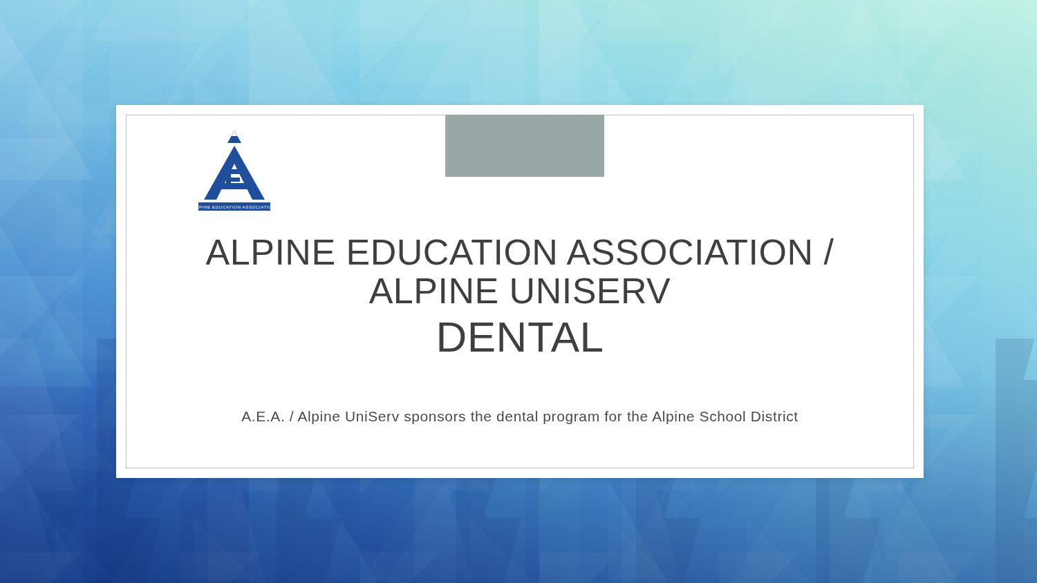ALPINE EDUCATION ASSOCIATION
ALPINE EDUCATION ASSOCIATION / ALPINE UNISERV DENTAL
A.E.A. / Alpine UniServ sponsors the dental program for the Alpine School District